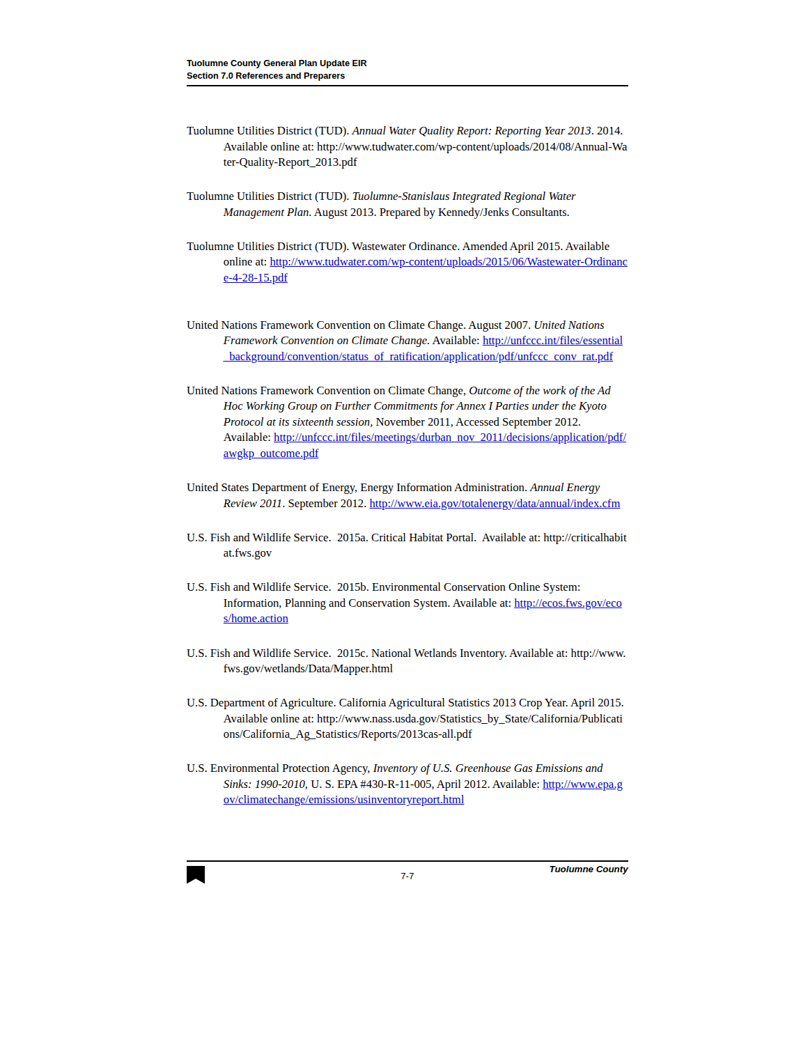Tuolumne County General Plan Update EIR Section 7.0 References and Preparers
Tuolumne Utilities District (TUD). Annual Water Quality Report: Reporting Year 2013. 2014. Available online at: http://www.tudwater.com/wp-content/uploads/2014/08/Annual-Water-Quality-Report_2013.pdf
Tuolumne Utilities District (TUD). Tuolumne-Stanislaus Integrated Regional Water Management Plan. August 2013. Prepared by Kennedy/Jenks Consultants.
Tuolumne Utilities District (TUD). Wastewater Ordinance. Amended April 2015. Available online at: http://www.tudwater.com/wp-content/uploads/2015/06/Wastewater-Ordinance-4-28-15.pdf
United Nations Framework Convention on Climate Change. August 2007. United Nations Framework Convention on Climate Change. Available: http://unfccc.int/files/essential_background/convention/status_of_ratification/application/pdf/unfccc_conv_rat.pdf
United Nations Framework Convention on Climate Change, Outcome of the work of the Ad Hoc Working Group on Further Commitments for Annex I Parties under the Kyoto Protocol at its sixteenth session, November 2011, Accessed September 2012. Available: http://unfccc.int/files/meetings/durban_nov_2011/decisions/application/pdf/awgkp_outcome.pdf
United States Department of Energy, Energy Information Administration. Annual Energy Review 2011. September 2012. http://www.eia.gov/totalenergy/data/annual/index.cfm
U.S. Fish and Wildlife Service. 2015a. Critical Habitat Portal. Available at: http://criticalhabitat.fws.gov
U.S. Fish and Wildlife Service. 2015b. Environmental Conservation Online System: Information, Planning and Conservation System. Available at: http://ecos.fws.gov/ecos/home.action
U.S. Fish and Wildlife Service. 2015c. National Wetlands Inventory. Available at: http://www.fws.gov/wetlands/Data/Mapper.html
U.S. Department of Agriculture. California Agricultural Statistics 2013 Crop Year. April 2015. Available online at: http://www.nass.usda.gov/Statistics_by_State/California/Publications/California_Ag_Statistics/Reports/2013cas-all.pdf
U.S. Environmental Protection Agency, Inventory of U.S. Greenhouse Gas Emissions and Sinks: 1990-2010, U. S. EPA #430-R-11-005, April 2012. Available: http://www.epa.gov/climatechange/emissions/usinventoryreport.html
7-7 Tuolumne County